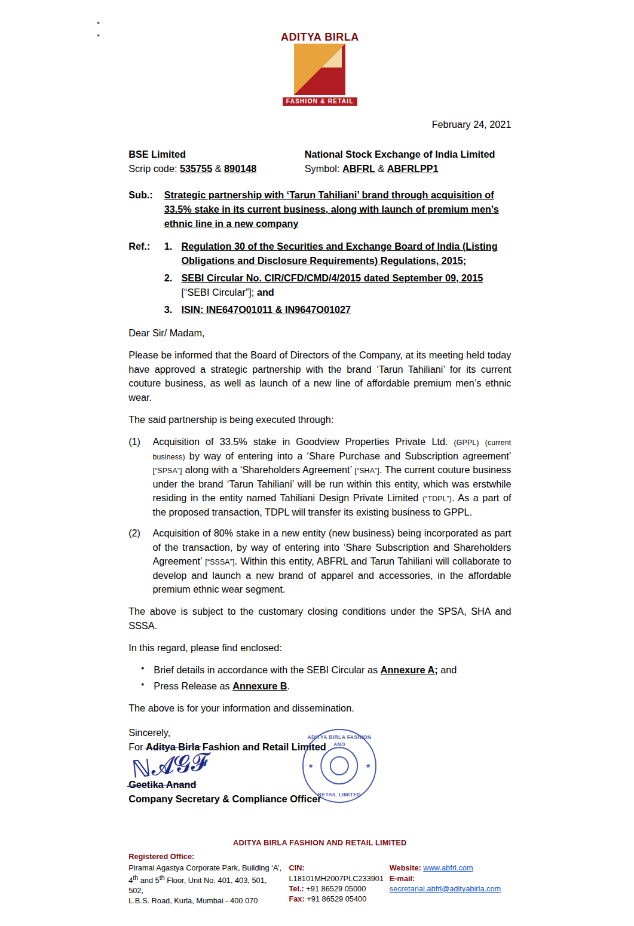•
•
ADITYA BIRLA
FASHION & RETAIL
February 24, 2021
| BSE Limited Scrip code: 535755 & 890148 | National Stock Exchange of India Limited Symbol: ABFRL & ABFRLPP1 |
| Sub.: | Strategic partnership with ‘Tarun Tahiliani’ brand through acquisition of 33.5% stake in its current business, along with launch of premium men’s ethnic line in a new company |
| Ref.: | 1. | Regulation 30 of the Securities and Exchange Board of India (Listing Obligations and Disclosure Requirements) Regulations, 2015; |
| | 2. | SEBI Circular No. CIR/CFD/CMD/4/2015 dated September 09, 2015 [“SEBI Circular”]; and |
| | 3. | ISIN: INE647O01011 & IN9647O01027 |
Dear Sir/ Madam,
Please be informed that the Board of Directors of the Company, at its meeting held today have approved a strategic partnership with the brand ‘Tarun Tahiliani’ for its current couture business, as well as launch of a new line of affordable premium men’s ethnic wear.
The said partnership is being executed through:
(1) Acquisition of 33.5% stake in Goodview Properties Private Ltd. (GPPL) (current business) by way of entering into a ‘Share Purchase and Subscription agreement’ [“SPSA”] along with a ‘Shareholders Agreement’ [“SHA”]. The current couture business under the brand ‘Tarun Tahiliani’ will be run within this entity, which was erstwhile residing in the entity named Tahiliani Design Private Limited (“TDPL”). As a part of the proposed transaction, TDPL will transfer its existing business to GPPL.
(2) Acquisition of 80% stake in a new entity (new business) being incorporated as part of the transaction, by way of entering into ‘Share Subscription and Shareholders Agreement’ [“SSSA”]. Within this entity, ABFRL and Tarun Tahiliani will collaborate to develop and launch a new brand of apparel and accessories, in the affordable premium ethnic wear segment.
The above is subject to the customary closing conditions under the SPSA, SHA and SSSA.
In this regard, please find enclosed:
Brief details in accordance with the SEBI Circular as Annexure A; and
Press Release as Annexure B.
The above is for your information and dissemination.
Sincerely,
For Aditya Birla Fashion and Retail Limited
ℕ𝓐𝓖𝓕
Geetika Anand
Company Secretary & Compliance Officer
ADITYA BIRLA FASHION AND
RETAIL LIMITED
★
★
ADITYA BIRLA FASHION AND RETAIL LIMITED
Registered Office:
| Piramal Agastya Corporate Park, Building ‘A’, 4 th and 5 th Floor, Unit No. 401, 403, 501, 502, L.B.S. Road, Kurla, Mumbai - 400 070 | CIN: L18101MH2007PLC233901 Tel.: +91 86529 05000 Fax: +91 86529 05400 | Website: www.abfrl.com E-mail: secretarial.abfrl@adityabirla.com |